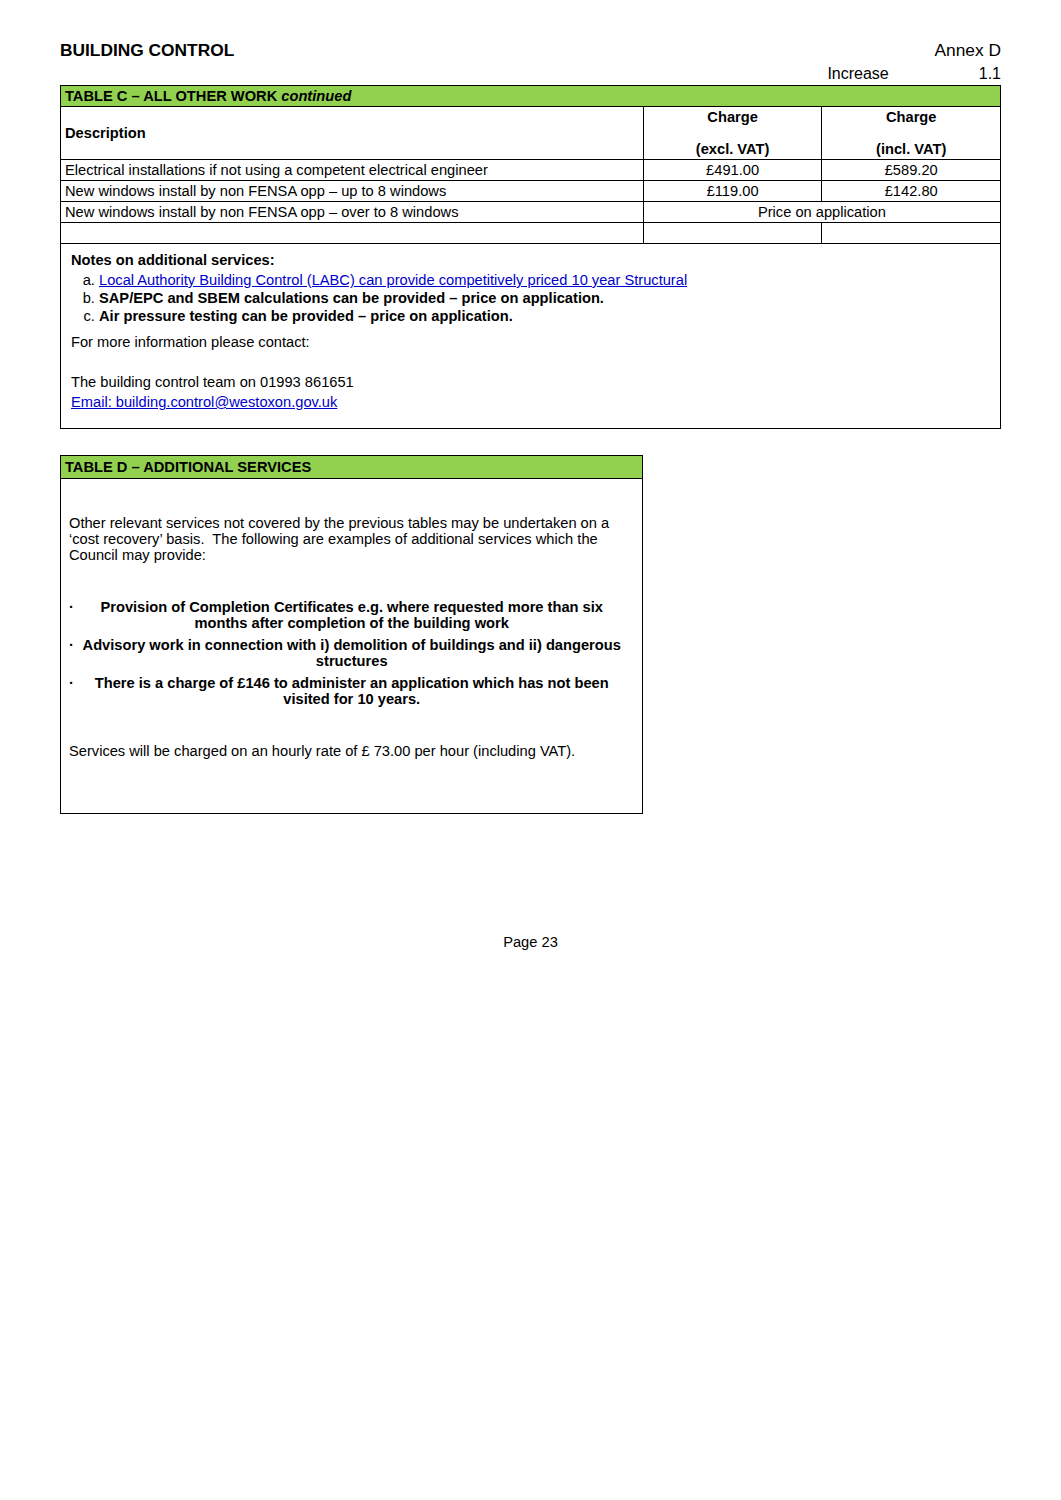BUILDING CONTROL
Annex D
Increase1.1
| TABLE C – ALL OTHER WORK continued |
| Description | Charge (excl. VAT) | Charge (incl. VAT) |
| Electrical installations if not using a competent electrical engineer | £491.00 | £589.20 |
| New windows install by non FENSA opp – up to 8 windows | £119.00 | £142.80 |
| New windows install by non FENSA opp – over to 8 windows | Price on application |
Notes on additional services:
Local Authority Building Control (LABC) can provide competitively priced 10 year Structural
SAP/EPC and SBEM calculations can be provided – price on application.
Air pressure testing can be provided – price on application.
For more information please contact:
The building control team on 01993 861651
Email: building.control@westoxon.gov.uk
TABLE D – ADDITIONAL SERVICES
Other relevant services not covered by the previous tables may be undertaken on a ‘cost recovery’ basis. The following are examples of additional services which the Council may provide:
Provision of Completion Certificates e.g. where requested more than six months after completion of the building work
Advisory work in connection with i) demolition of buildings and ii) dangerous structures
There is a charge of £146 to administer an application which has not been visited for 10 years.
Services will be charged on an hourly rate of £ 73.00 per hour (including VAT).
Page 23